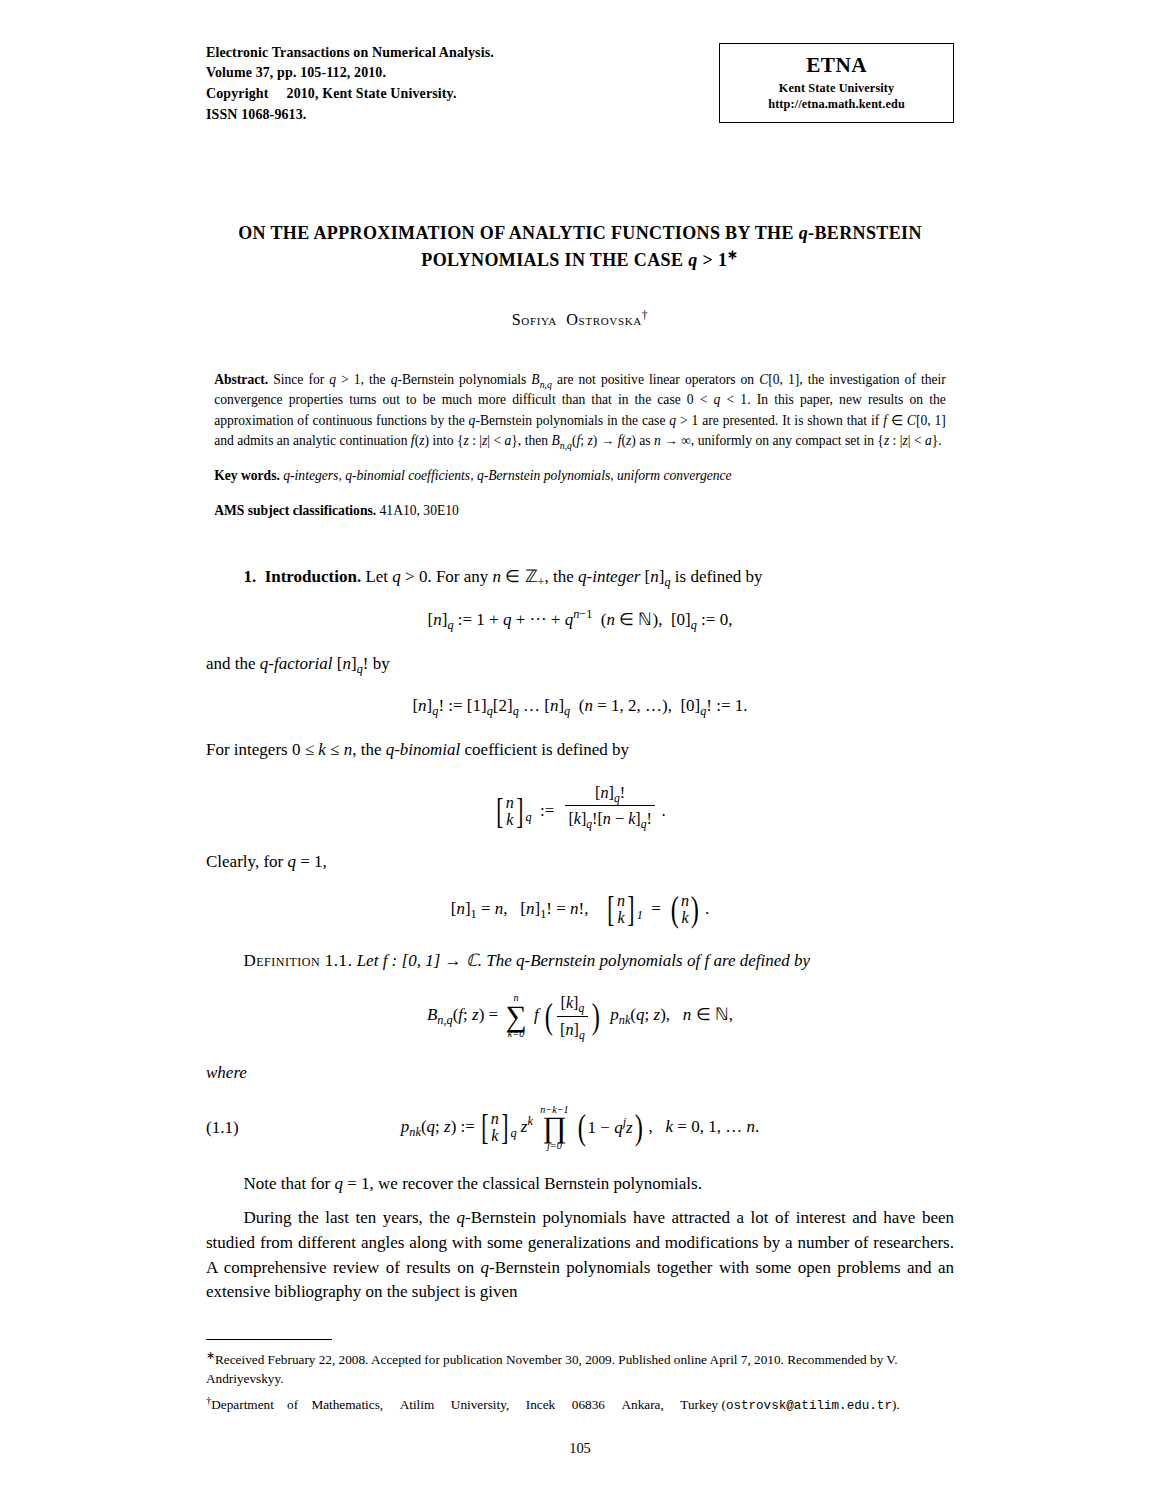Electronic Transactions on Numerical Analysis.
Volume 37, pp. 105-112, 2010.
Copyright 2010, Kent State University.
ISSN 1068-9613.
ETNA
Kent State University
http://etna.math.kent.edu
ON THE APPROXIMATION OF ANALYTIC FUNCTIONS BY THE q-BERNSTEIN
POLYNOMIALS IN THE CASE q > 1∗
Sofiya Ostrovska†
Abstract. Since for q > 1, the q-Bernstein polynomials Bn,q are not positive linear operators on C[0, 1], the investigation of their convergence properties turns out to be much more difficult than that in the case 0 < q < 1. In this paper, new results on the approximation of continuous functions by the q-Bernstein polynomials in the case q > 1 are presented. It is shown that if f ∈ C[0, 1] and admits an analytic continuation f(z) into {z : |z| < a}, then Bn,q(f; z) → f(z) as n → ∞, uniformly on any compact set in {z : |z| < a}.
Key words. q-integers, q-binomial coefficients, q-Bernstein polynomials, uniform convergence
AMS subject classifications. 41A10, 30E10
1. Introduction. Let q > 0. For any n ∈ ℤ+, the q-integer [n]q is defined by
[n]q := 1 + q + ··· + qn−1 (n ∈ ℕ), [0]q := 0,
and the q-factorial [n]q! by
[n]q! := [1]q[2]q … [n]q (n = 1, 2, …), [0]q! := 1.
For integers 0 ≤ k ≤ n, the q-binomial coefficient is defined by
[ nk ] q := [n]q! [k]q![n − k]q! .
Clearly, for q = 1,
[n]1 = n, [n]1! = n!, [ nk ] 1 = ( nk ) .
Definition 1.1. Let f : [0, 1] → ℂ. The q-Bernstein polynomials of f are defined by
Bn,q(f; z) = n ∑ k=0 f ( [k]q [n]q ) pnk(q; z), n ∈ ℕ,
where
(1.1) pnk(q; z) := [ nk ] q zk n−k−1 ∏ j=0 ( 1 − qjz ) , k = 0, 1, … n.
Note that for q = 1, we recover the classical Bernstein polynomials.
During the last ten years, the q-Bernstein polynomials have attracted a lot of interest and have been studied from different angles along with some generalizations and modifications by a number of researchers. A comprehensive review of results on q-Bernstein polynomials together with some open problems and an extensive bibliography on the subject is given
∗Received February 22, 2008. Accepted for publication November 30, 2009. Published online April 7, 2010. Recommended by V. Andriyevskyy.
†Department of Mathematics, Atilim University, Incek 06836 Ankara, Turkey (ostrovsk@atilim.edu.tr).
105